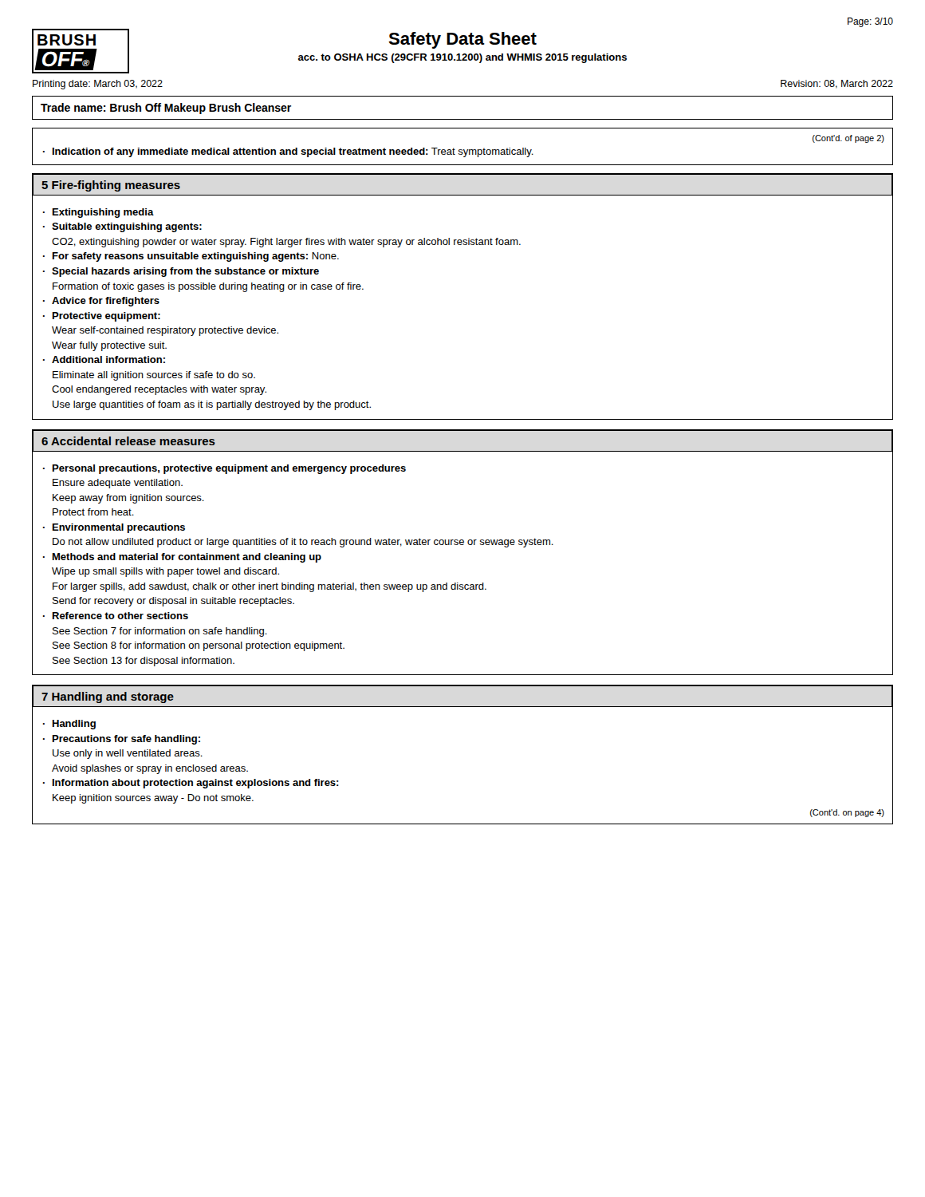Page: 3/10
BRUSH
OFF®
Safety Data Sheet
acc. to OSHA HCS (29CFR 1910.1200) and WHMIS 2015 regulations
Printing date: March 03, 2022
Revision: 08, March 2022
Trade name: Brush Off Makeup Brush Cleanser
(Cont'd. of page 2)
Indication of any immediate medical attention and special treatment needed: Treat symptomatically.
5 Fire-fighting measures
Extinguishing media
Suitable extinguishing agents:
CO2, extinguishing powder or water spray. Fight larger fires with water spray or alcohol resistant foam.
For safety reasons unsuitable extinguishing agents: None.
Special hazards arising from the substance or mixture
Formation of toxic gases is possible during heating or in case of fire.
Advice for firefighters
Protective equipment:
Wear self-contained respiratory protective device.
Wear fully protective suit.
Additional information:
Eliminate all ignition sources if safe to do so.
Cool endangered receptacles with water spray.
Use large quantities of foam as it is partially destroyed by the product.
6 Accidental release measures
Personal precautions, protective equipment and emergency procedures
Ensure adequate ventilation.
Keep away from ignition sources.
Protect from heat.
Environmental precautions
Do not allow undiluted product or large quantities of it to reach ground water, water course or sewage system.
Methods and material for containment and cleaning up
Wipe up small spills with paper towel and discard.
For larger spills, add sawdust, chalk or other inert binding material, then sweep up and discard.
Send for recovery or disposal in suitable receptacles.
Reference to other sections
See Section 7 for information on safe handling.
See Section 8 for information on personal protection equipment.
See Section 13 for disposal information.
7 Handling and storage
Handling
Precautions for safe handling:
Use only in well ventilated areas.
Avoid splashes or spray in enclosed areas.
Information about protection against explosions and fires:
Keep ignition sources away - Do not smoke.
(Cont'd. on page 4)